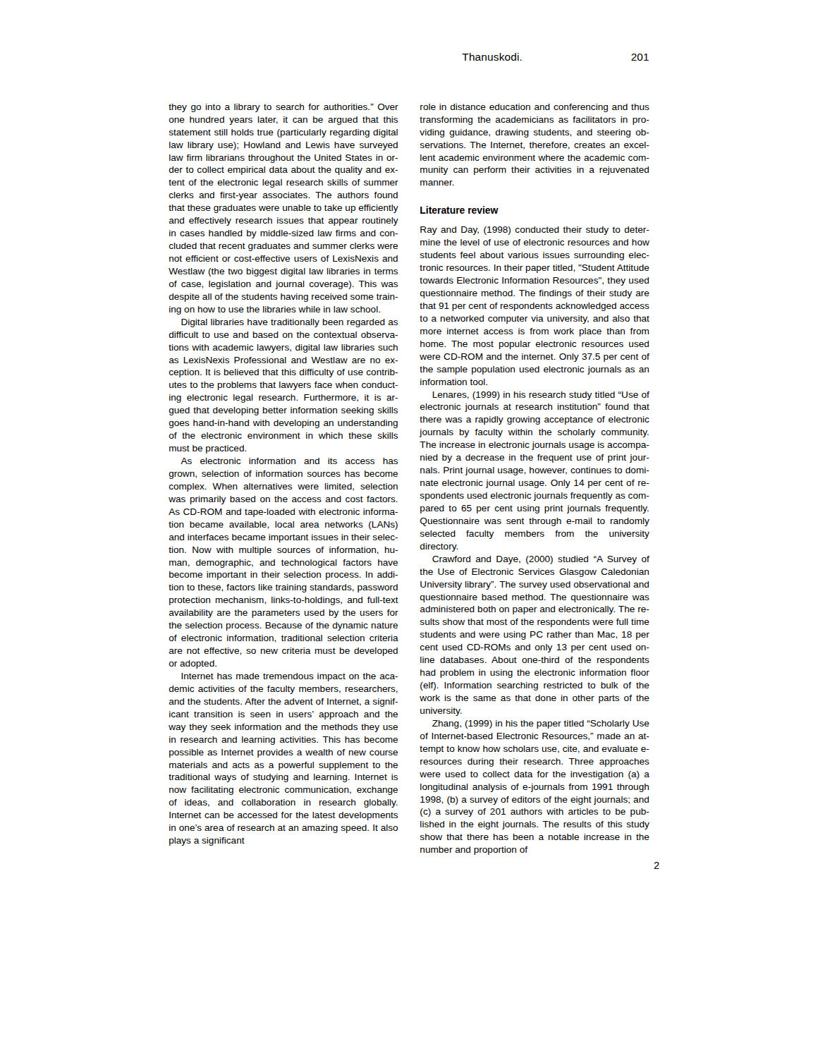Thanuskodi. 201
they go into a library to search for authorities.” Over one hundred years later, it can be argued that this statement still holds true (particularly regarding digital law library use); Howland and Lewis have surveyed law firm librarians throughout the United States in order to collect empirical data about the quality and extent of the electronic legal research skills of summer clerks and first-year associates. The authors found that these graduates were unable to take up efficiently and effectively research issues that appear routinely in cases handled by middle-sized law firms and concluded that recent graduates and summer clerks were not efficient or cost-effective users of LexisNexis and Westlaw (the two biggest digital law libraries in terms of case, legislation and journal coverage). This was despite all of the students having received some training on how to use the libraries while in law school.
Digital libraries have traditionally been regarded as difficult to use and based on the contextual observations with academic lawyers, digital law libraries such as LexisNexis Professional and Westlaw are no exception. It is believed that this difficulty of use contributes to the problems that lawyers face when conducting electronic legal research. Furthermore, it is argued that developing better information seeking skills goes hand-in-hand with developing an understanding of the electronic environment in which these skills must be practiced.
As electronic information and its access has grown, selection of information sources has become complex. When alternatives were limited, selection was primarily based on the access and cost factors. As CD-ROM and tape-loaded with electronic information became available, local area networks (LANs) and interfaces became important issues in their selection. Now with multiple sources of information, human, demographic, and technological factors have become important in their selection process. In addition to these, factors like training standards, password protection mechanism, links-to-holdings, and full-text availability are the parameters used by the users for the selection process. Because of the dynamic nature of electronic information, traditional selection criteria are not effective, so new criteria must be developed or adopted.
Internet has made tremendous impact on the academic activities of the faculty members, researchers, and the students. After the advent of Internet, a significant transition is seen in users’ approach and the way they seek information and the methods they use in research and learning activities. This has become possible as Internet provides a wealth of new course materials and acts as a powerful supplement to the traditional ways of studying and learning. Internet is now facilitating electronic communication, exchange of ideas, and collaboration in research globally. Internet can be accessed for the latest developments in one’s area of research at an amazing speed. It also plays a significant
role in distance education and conferencing and thus transforming the academicians as facilitators in providing guidance, drawing students, and steering observations. The Internet, therefore, creates an excellent academic environment where the academic community can perform their activities in a rejuvenated manner.
Literature review
Ray and Day, (1998) conducted their study to determine the level of use of electronic resources and how students feel about various issues surrounding electronic resources. In their paper titled, "Student Attitude towards Electronic Information Resources", they used questionnaire method. The findings of their study are that 91 per cent of respondents acknowledged access to a networked computer via university, and also that more internet access is from work place than from home. The most popular electronic resources used were CD-ROM and the internet. Only 37.5 per cent of the sample population used electronic journals as an information tool.
Lenares, (1999) in his research study titled “Use of electronic journals at research institution” found that there was a rapidly growing acceptance of electronic journals by faculty within the scholarly community. The increase in electronic journals usage is accompanied by a decrease in the frequent use of print journals. Print journal usage, however, continues to dominate electronic journal usage. Only 14 per cent of respondents used electronic journals frequently as compared to 65 per cent using print journals frequently. Questionnaire was sent through e-mail to randomly selected faculty members from the university directory.
Crawford and Daye, (2000) studied “A Survey of the Use of Electronic Services Glasgow Caledonian University library”. The survey used observational and questionnaire based method. The questionnaire was administered both on paper and electronically. The results show that most of the respondents were full time students and were using PC rather than Mac, 18 per cent used CD-ROMs and only 13 per cent used online databases. About one-third of the respondents had problem in using the electronic information floor (elf). Information searching restricted to bulk of the work is the same as that done in other parts of the university.
Zhang, (1999) in his the paper titled “Scholarly Use of Internet-based Electronic Resources,” made an attempt to know how scholars use, cite, and evaluate e-resources during their research. Three approaches were used to collect data for the investigation (a) a longitudinal analysis of e-journals from 1991 through 1998, (b) a survey of editors of the eight journals; and (c) a survey of 201 authors with articles to be published in the eight journals. The results of this study show that there has been a notable increase in the number and proportion of
2